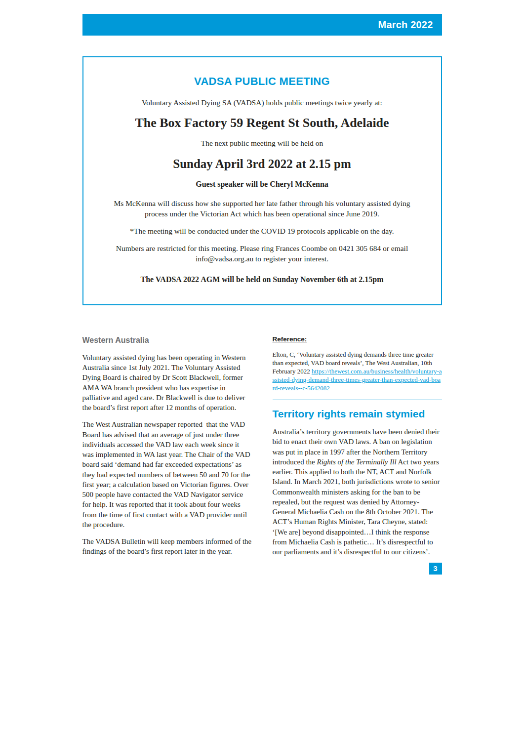March 2022
VADSA PUBLIC MEETING
Voluntary Assisted Dying SA (VADSA) holds public meetings twice yearly at:
The Box Factory 59 Regent St South, Adelaide
The next public meeting will be held on
Sunday April 3rd 2022 at 2.15 pm
Guest speaker will be Cheryl McKenna
Ms McKenna will discuss how she supported her late father through his voluntary assisted dying process under the Victorian Act which has been operational since June 2019.
*The meeting will be conducted under the COVID 19 protocols applicable on the day.
Numbers are restricted for this meeting. Please ring Frances Coombe on 0421 305 684 or email info@vadsa.org.au to register your interest.
The VADSA 2022 AGM will be held on Sunday November 6th at 2.15pm
Western Australia
Voluntary assisted dying has been operating in Western Australia since 1st July 2021. The Voluntary Assisted Dying Board is chaired by Dr Scott Blackwell, former AMA WA branch president who has expertise in palliative and aged care. Dr Blackwell is due to deliver the board’s first report after 12 months of operation.
The West Australian newspaper reported that the VAD Board has advised that an average of just under three individuals accessed the VAD law each week since it was implemented in WA last year. The Chair of the VAD board said ‘demand had far exceeded expectations’ as they had expected numbers of between 50 and 70 for the first year; a calculation based on Victorian figures. Over 500 people have contacted the VAD Navigator service for help. It was reported that it took about four weeks from the time of first contact with a VAD provider until the procedure.
The VADSA Bulletin will keep members informed of the findings of the board’s first report later in the year.
Reference:
Elton, C, ‘Voluntary assisted dying demands three time greater than expected, VAD board reveals’, The West Australian, 10th February 2022 https://thewest.com.au/business/health/voluntary-assisted-dying-demand-three-times-greater-than-expected-vad-board-reveals--c-5642082
Territory rights remain stymied
Australia’s territory governments have been denied their bid to enact their own VAD laws. A ban on legislation was put in place in 1997 after the Northern Territory introduced the Rights of the Terminally Ill Act two years earlier. This applied to both the NT, ACT and Norfolk Island. In March 2021, both jurisdictions wrote to senior Commonwealth ministers asking for the ban to be repealed, but the request was denied by Attorney-General Michaelia Cash on the 8th October 2021. The ACT’s Human Rights Minister, Tara Cheyne, stated: ‘[We are] beyond disappointed…I think the response from Michaelia Cash is pathetic… It’s disrespectful to our parliaments and it’s disrespectful to our citizens’.
3